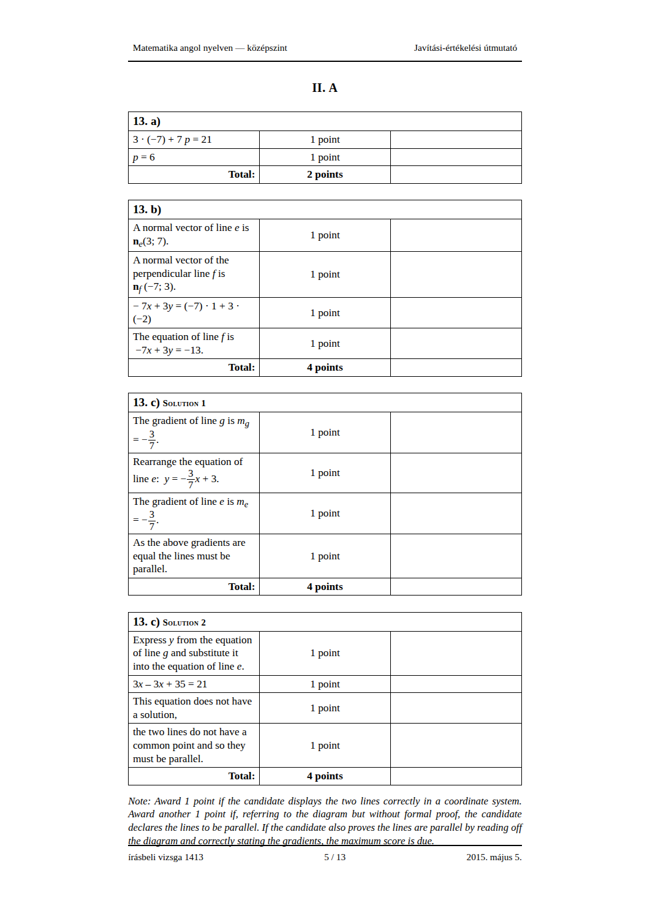Matematika angol nyelven — középszint
Javítási-értékelési útmutató
II. A
| 13. a) |
| 3 · (−7) + 7 p = 21 | 1 point | |
| p = 6 | 1 point | |
| Total: | 2 points | |
| 13. b) |
| A normal vector of line e is n e (3; 7). | 1 point | |
| A normal vector of the perpendicular line f is n f (−7; 3). | 1 point | |
| − 7 x + 3 y = (−7) · 1 + 3 · (−2) | 1 point | |
| The equation of line f is −7 x + 3 y = −13. | 1 point | |
| Total: | 4 points | |
| 13. c) Solution 1 |
| The gradient of line g is m g = − 3 7 . | 1 point | |
| Rearrange the equation of line e : y = − 3 7 x + 3. | 1 point | |
| The gradient of line e is m e = − 3 7 . | 1 point | |
| As the above gradients are equal the lines must be parallel. | 1 point | |
| Total: | 4 points | |
| 13. c) Solution 2 |
| Express y from the equation of line g and substitute it into the equation of line e . | 1 point | |
| 3 x – 3 x + 35 = 21 | 1 point | |
| This equation does not have a solution, | 1 point | |
| the two lines do not have a common point and so they must be parallel. | 1 point | |
| Total: | 4 points | |
Note: Award 1 point if the candidate displays the two lines correctly in a coordinate system. Award another 1 point if, referring to the diagram but without formal proof, the candidate declares the lines to be parallel. If the candidate also proves the lines are parallel by reading off the diagram and correctly stating the gradients, the maximum score is due.
írásbeli vizsga 1413
5 / 13
2015. május 5.